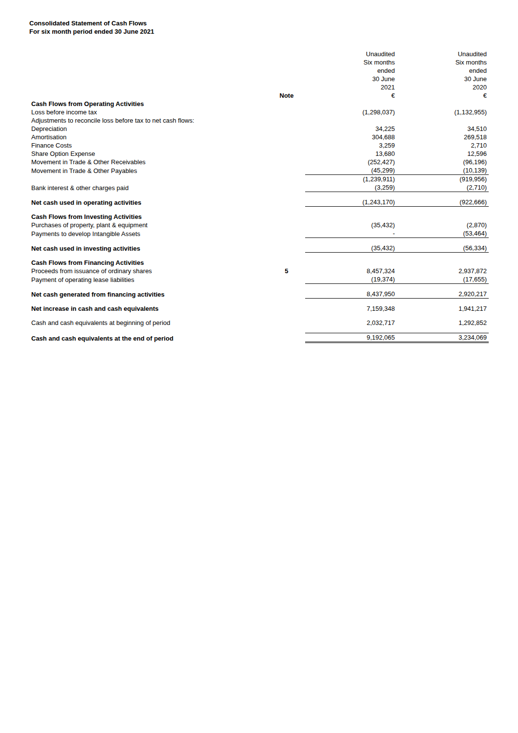Consolidated Statement of Cash Flows
For six month period ended 30 June 2021
| | | Unaudited | Unaudited |
| | | Six months | Six months |
| | | ended | ended |
| | | 30 June | 30 June |
| | | 2021 | 2020 |
| | Note | € | € |
| Cash Flows from Operating Activities | | | |
| Loss before income tax | | (1,298,037) | (1,132,955) |
| Adjustments to reconcile loss before tax to net cash flows: | | | |
| Depreciation | | 34,225 | 34,510 |
| Amortisation | | 304,688 | 269,518 |
| Finance Costs | | 3,259 | 2,710 |
| Share Option Expense | | 13,680 | 12,596 |
| Movement in Trade & Other Receivables | | (252,427) | (96,196) |
| Movement in Trade & Other Payables | | (45,299) | (10,139) |
| | | (1,239,911) | (919,956) |
| Bank interest & other charges paid | | (3,259) | (2,710) |
| Net cash used in operating activities | | (1,243,170) | (922,666) |
| Cash Flows from Investing Activities | | | |
| Purchases of property, plant & equipment | | (35,432) | (2,870) |
| Payments to develop Intangible Assets | | - | (53,464) |
| Net cash used in investing activities | | (35,432) | (56,334) |
| Cash Flows from Financing Activities | | | |
| Proceeds from issuance of ordinary shares | 5 | 8,457,324 | 2,937,872 |
| Payment of operating lease liabilities | | (19,374) | (17,655) |
| Net cash generated from financing activities | | 8,437,950 | 2,920,217 |
| Net increase in cash and cash equivalents | | 7,159,348 | 1,941,217 |
| Cash and cash equivalents at beginning of period | | 2,032,717 | 1,292,852 |
| Cash and cash equivalents at the end of period | | 9,192,065 | 3,234,069 |